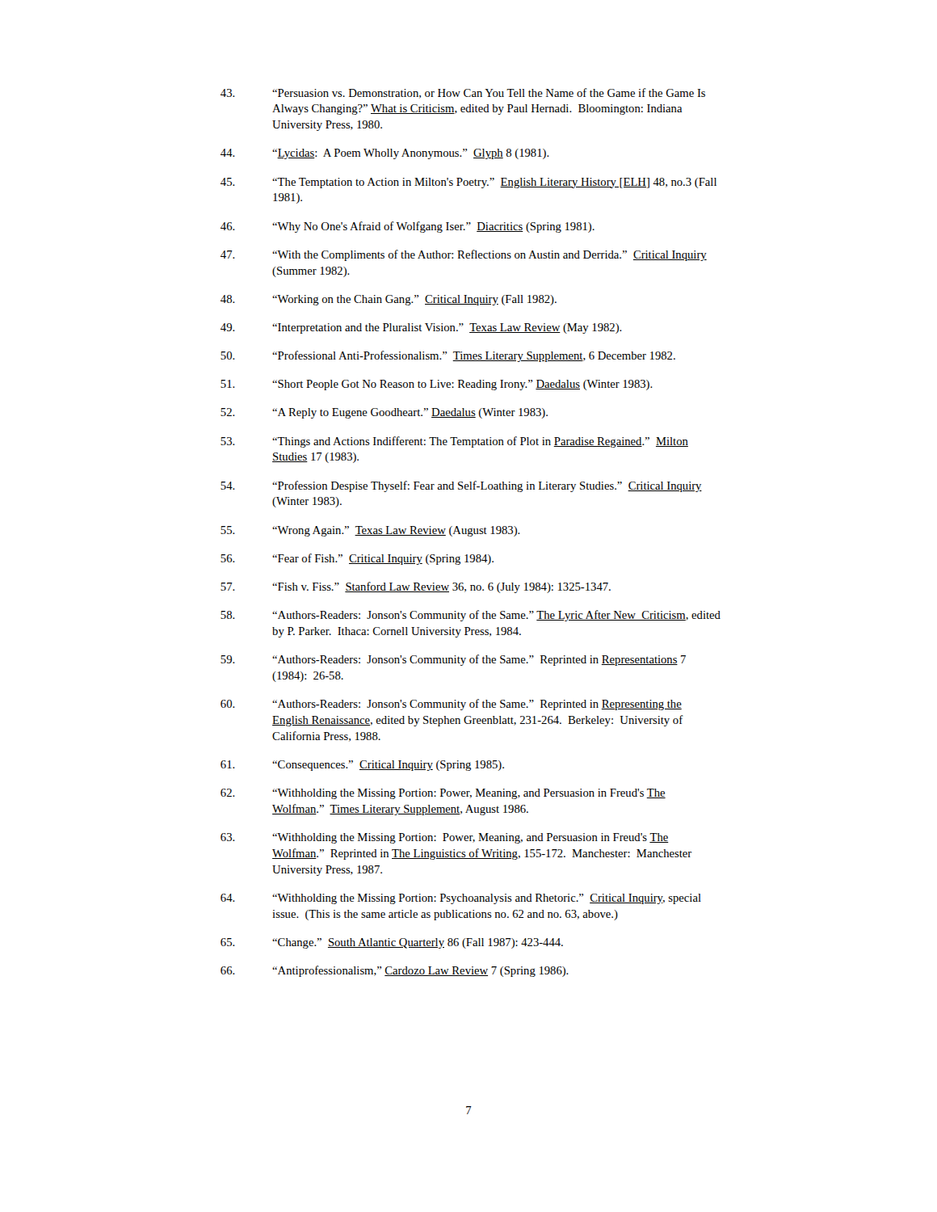43. “Persuasion vs. Demonstration, or How Can You Tell the Name of the Game if the Game Is Always Changing?” What is Criticism, edited by Paul Hernadi. Bloomington: Indiana University Press, 1980.
44. “Lycidas: A Poem Wholly Anonymous.” Glyph 8 (1981).
45. “The Temptation to Action in Milton's Poetry.” English Literary History [ELH] 48, no.3 (Fall 1981).
46. “Why No One's Afraid of Wolfgang Iser.” Diacritics (Spring 1981).
47. “With the Compliments of the Author: Reflections on Austin and Derrida.” Critical Inquiry (Summer 1982).
48. “Working on the Chain Gang.” Critical Inquiry (Fall 1982).
49. “Interpretation and the Pluralist Vision.” Texas Law Review (May 1982).
50. “Professional Anti-Professionalism.” Times Literary Supplement, 6 December 1982.
51. “Short People Got No Reason to Live: Reading Irony.” Daedalus (Winter 1983).
52. “A Reply to Eugene Goodheart.” Daedalus (Winter 1983).
53. “Things and Actions Indifferent: The Temptation of Plot in Paradise Regained.” Milton Studies 17 (1983).
54. “Profession Despise Thyself: Fear and Self-Loathing in Literary Studies.” Critical Inquiry (Winter 1983).
55. “Wrong Again.” Texas Law Review (August 1983).
56. “Fear of Fish.” Critical Inquiry (Spring 1984).
57. “Fish v. Fiss.” Stanford Law Review 36, no. 6 (July 1984): 1325-1347.
58. “Authors-Readers: Jonson's Community of the Same.” The Lyric After New Criticism, edited by P. Parker. Ithaca: Cornell University Press, 1984.
59. “Authors-Readers: Jonson's Community of the Same.” Reprinted in Representations 7 (1984): 26-58.
60. “Authors-Readers: Jonson's Community of the Same.” Reprinted in Representing the English Renaissance, edited by Stephen Greenblatt, 231-264. Berkeley: University of California Press, 1988.
61. “Consequences.” Critical Inquiry (Spring 1985).
62. “Withholding the Missing Portion: Power, Meaning, and Persuasion in Freud's The Wolfman.” Times Literary Supplement, August 1986.
63. “Withholding the Missing Portion: Power, Meaning, and Persuasion in Freud's The Wolfman.” Reprinted in The Linguistics of Writing, 155-172. Manchester: Manchester University Press, 1987.
64. “Withholding the Missing Portion: Psychoanalysis and Rhetoric.” Critical Inquiry, special issue. (This is the same article as publications no. 62 and no. 63, above.)
65. “Change.” South Atlantic Quarterly 86 (Fall 1987): 423-444.
66. “Antiprofessionalism,” Cardozo Law Review 7 (Spring 1986).
7